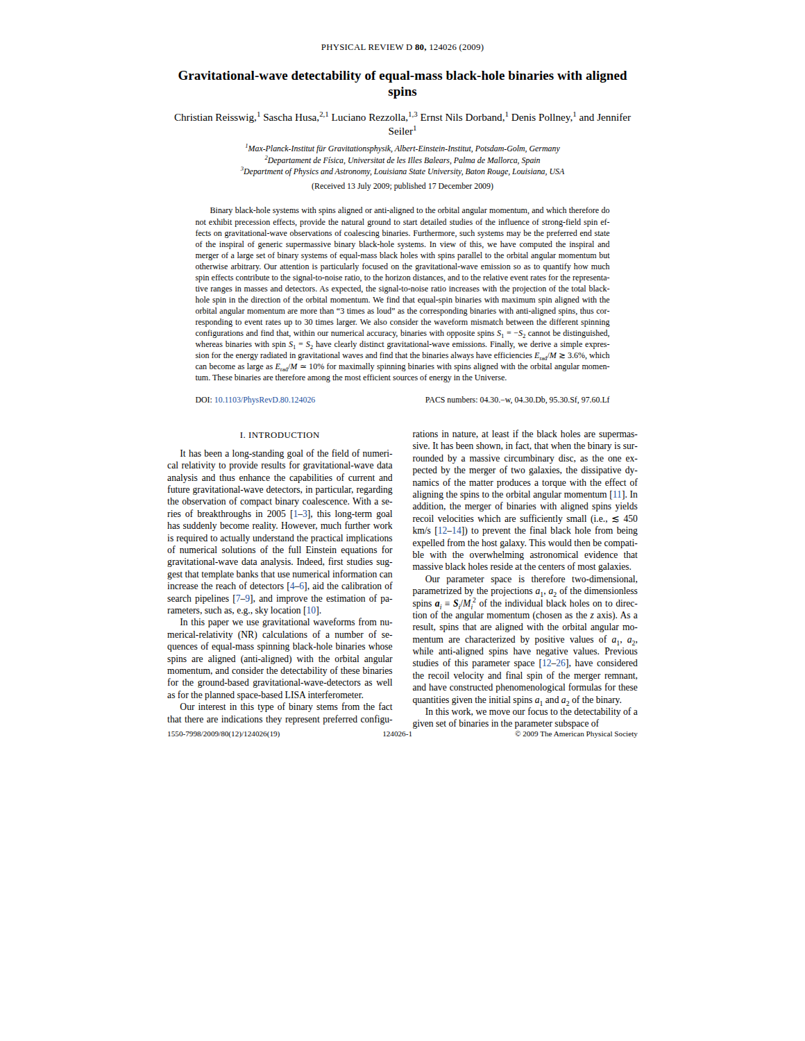PHYSICAL REVIEW D 80, 124026 (2009)
Gravitational-wave detectability of equal-mass black-hole binaries with aligned spins
Christian Reisswig,1 Sascha Husa,2,1 Luciano Rezzolla,1,3 Ernst Nils Dorband,1 Denis Pollney,1 and Jennifer Seiler1
1Max-Planck-Institut für Gravitationsphysik, Albert-Einstein-Institut, Potsdam-Golm, Germany
2Departament de Física, Universitat de les Illes Balears, Palma de Mallorca, Spain
3Department of Physics and Astronomy, Louisiana State University, Baton Rouge, Louisiana, USA
(Received 13 July 2009; published 17 December 2009)
Binary black-hole systems with spins aligned or anti-aligned to the orbital angular momentum, and which therefore do not exhibit precession effects, provide the natural ground to start detailed studies of the influence of strong-field spin effects on gravitational-wave observations of coalescing binaries. Furthermore, such systems may be the preferred end state of the inspiral of generic supermassive binary black-hole systems. In view of this, we have computed the inspiral and merger of a large set of binary systems of equal-mass black holes with spins parallel to the orbital angular momentum but otherwise arbitrary. Our attention is particularly focused on the gravitational-wave emission so as to quantify how much spin effects contribute to the signal-to-noise ratio, to the horizon distances, and to the relative event rates for the representative ranges in masses and detectors. As expected, the signal-to-noise ratio increases with the projection of the total black-hole spin in the direction of the orbital momentum. We find that equal-spin binaries with maximum spin aligned with the orbital angular momentum are more than “3 times as loud” as the corresponding binaries with anti-aligned spins, thus corresponding to event rates up to 30 times larger. We also consider the waveform mismatch between the different spinning configurations and find that, within our numerical accuracy, binaries with opposite spins S 1 = −S 2 cannot be distinguished, whereas binaries with spin S 1 = S 2 have clearly distinct gravitational-wave emissions. Finally, we derive a simple expression for the energy radiated in gravitational waves and find that the binaries always have efficiencies Erad/M ≳ 3.6%, which can become as large as Erad/M ≃ 10% for maximally spinning binaries with spins aligned with the orbital angular momentum. These binaries are therefore among the most efficient sources of energy in the Universe.
DOI: 10.1103/PhysRevD.80.124026 PACS numbers: 04.30.−w, 04.30.Db, 95.30.Sf, 97.60.Lf
I. Introduction
It has been a long-standing goal of the field of numerical relativity to provide results for gravitational-wave data analysis and thus enhance the capabilities of current and future gravitational-wave detectors, in particular, regarding the observation of compact binary coalescence. With a series of breakthroughs in 2005 [1–3], this long-term goal has suddenly become reality. However, much further work is required to actually understand the practical implications of numerical solutions of the full Einstein equations for gravitational-wave data analysis. Indeed, first studies suggest that template banks that use numerical information can increase the reach of detectors [4–6], aid the calibration of search pipelines [7–9], and improve the estimation of parameters, such as, e.g., sky location [10].
In this paper we use gravitational waveforms from numerical-relativity (NR) calculations of a number of sequences of equal-mass spinning black-hole binaries whose spins are aligned (anti-aligned) with the orbital angular momentum, and consider the detectability of these binaries for the ground-based gravitational-wave-detectors as well as for the planned space-based LISA interferometer.
Our interest in this type of binary stems from the fact that there are indications they represent preferred configurations in nature, at least if the black holes are supermas-sive. It has been shown, in fact, that when the binary is surrounded by a massive circumbinary disc, as the one expected by the merger of two galaxies, the dissipative dynamics of the matter produces a torque with the effect of aligning the spins to the orbital angular momentum [11]. In addition, the merger of binaries with aligned spins yields recoil velocities which are sufficiently small (i.e., ≲ 450 km/s [12–14]) to prevent the final black hole from being expelled from the host galaxy. This would then be compatible with the overwhelming astronomical evidence that massive black holes reside at the centers of most galaxies.
Our parameter space is therefore two-dimensional, parametrized by the projections a 1, a 2 of the dimensionless spins ai ≡ Si/Mi 2 of the individual black holes on to direction of the angular momentum (chosen as the z axis). As a result, spins that are aligned with the orbital angular momentum are characterized by positive values of a 1, a 2, while anti-aligned spins have negative values. Previous studies of this parameter space [12–26], have considered the recoil velocity and final spin of the merger remnant, and have constructed phenomenological formulas for these quantities given the initial spins a 1 and a 2 of the binary.
In this work, we move our focus to the detectability of a given set of binaries in the parameter subspace of
1550-7998/2009/80(12)/124026(19) 124026-1 © 2009 The American Physical Society